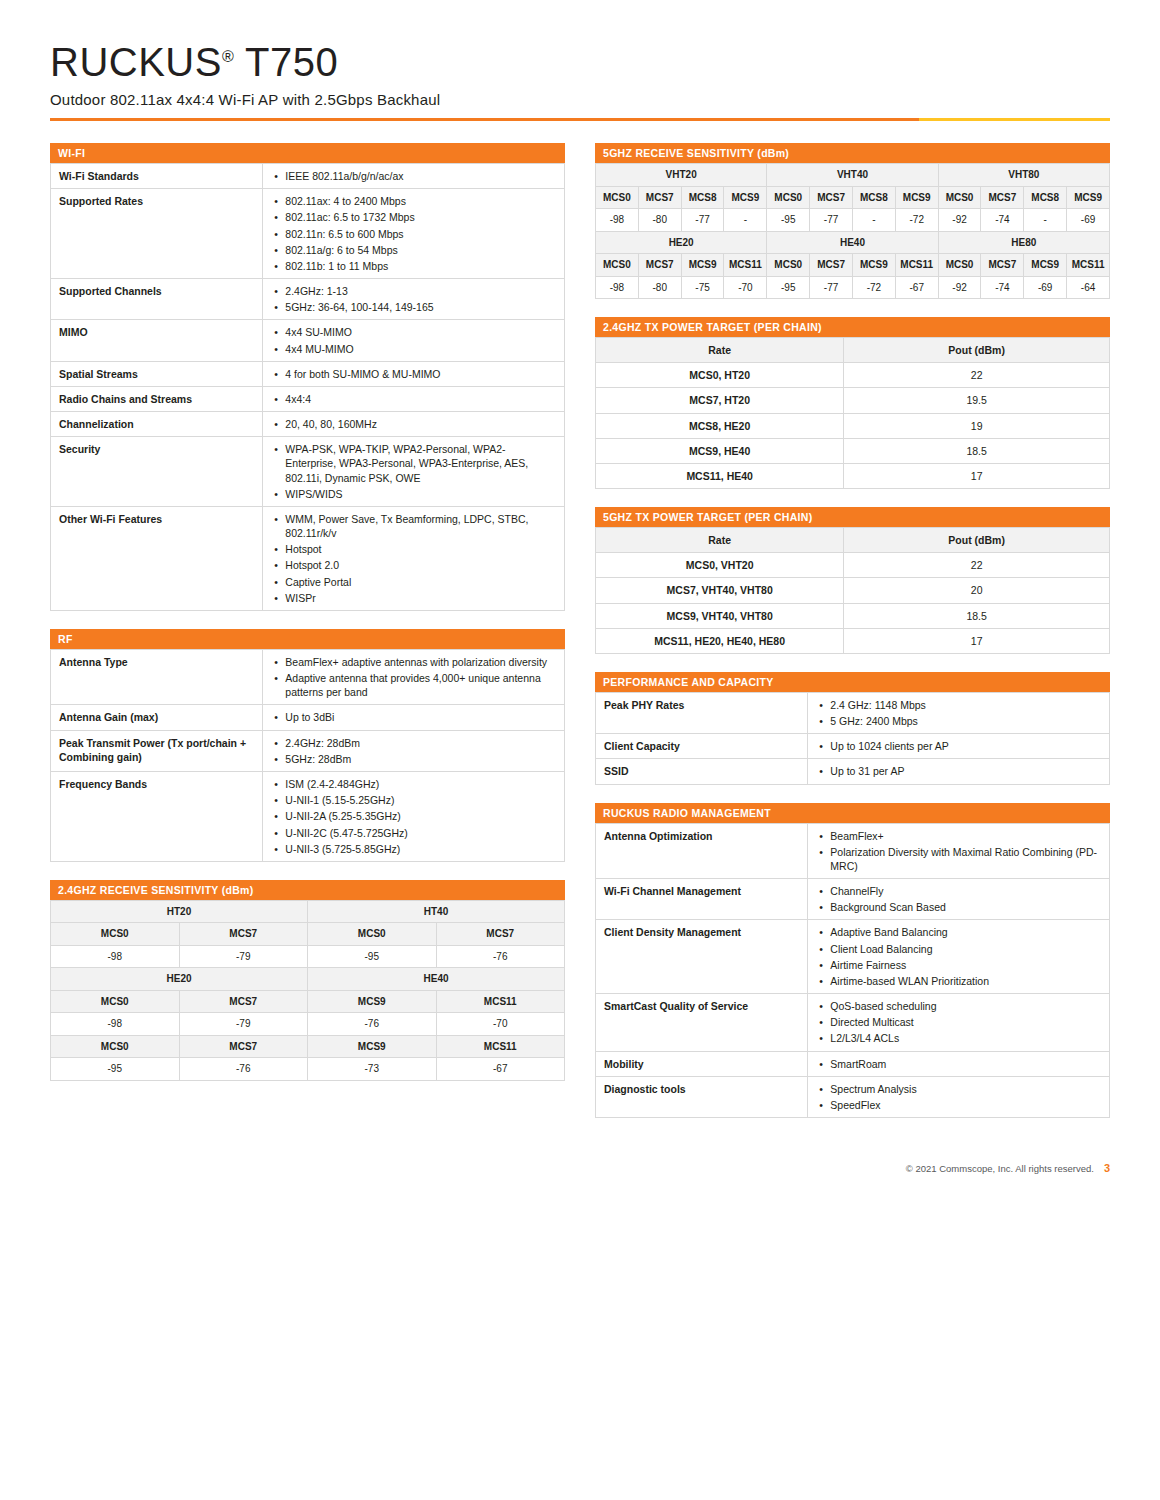RUCKUS® T750
Outdoor 802.11ax 4x4:4 Wi-Fi AP with 2.5Gbps Backhaul
WI-FI
| Wi-Fi Standards | IEEE 802.11a/b/g/n/ac/ax |
| Supported Rates | 802.11ax: 4 to 2400 Mbps 802.11ac: 6.5 to 1732 Mbps 802.11n: 6.5 to 600 Mbps 802.11a/g: 6 to 54 Mbps 802.11b: 1 to 11 Mbps |
| Supported Channels | 2.4GHz: 1-13 5GHz: 36-64, 100-144, 149-165 |
| MIMO | 4x4 SU-MIMO 4x4 MU-MIMO |
| Spatial Streams | 4 for both SU-MIMO & MU-MIMO |
| Radio Chains and Streams | 4x4:4 |
| Channelization | 20, 40, 80, 160MHz |
| Security | WPA-PSK, WPA-TKIP, WPA2-Personal, WPA2-Enterprise, WPA3-Personal, WPA3-Enterprise, AES, 802.11i, Dynamic PSK, OWE WIPS/WIDS |
| Other Wi-Fi Features | WMM, Power Save, Tx Beamforming, LDPC, STBC, 802.11r/k/v Hotspot Hotspot 2.0 Captive Portal WISPr |
RF
| Antenna Type | BeamFlex+ adaptive antennas with polarization diversity Adaptive antenna that provides 4,000+ unique antenna patterns per band |
| Antenna Gain (max) | Up to 3dBi |
| Peak Transmit Power (Tx port/chain + Combining gain) | 2.4GHz: 28dBm 5GHz: 28dBm |
| Frequency Bands | ISM (2.4-2.484GHz) U-NII-1 (5.15-5.25GHz) U-NII-2A (5.25-5.35GHz) U-NII-2C (5.47-5.725GHz) U-NII-3 (5.725-5.85GHz) |
2.4GHZ RECEIVE SENSITIVITY (dBm)
| HT20 | HT40 |
| --- | --- |
| MCS0 | MCS7 | MCS0 | MCS7 |
| -98 | -79 | -95 | -76 |
| HE20 | HE40 |
| MCS0 | MCS7 | MCS9 | MCS11 |
| -98 | -79 | -76 | -70 |
| MCS0 | MCS7 | MCS9 | MCS11 |
| -95 | -76 | -73 | -67 |
5GHZ RECEIVE SENSITIVITY (dBm)
| VHT20 | VHT40 | VHT80 |
| --- | --- | --- |
| MCS0 | MCS7 | MCS8 | MCS9 | MCS0 | MCS7 | MCS8 | MCS9 | MCS0 | MCS7 | MCS8 | MCS9 |
| -98 | -80 | -77 | - | -95 | -77 | - | -72 | -92 | -74 | - | -69 |
| HE20 | HE40 | HE80 |
| MCS0 | MCS7 | MCS9 | MCS11 | MCS0 | MCS7 | MCS9 | MCS11 | MCS0 | MCS7 | MCS9 | MCS11 |
| -98 | -80 | -75 | -70 | -95 | -77 | -72 | -67 | -92 | -74 | -69 | -64 |
2.4GHZ TX POWER TARGET (PER CHAIN)
| Rate | Pout (dBm) |
| --- | --- |
| MCS0, HT20 | 22 |
| MCS7, HT20 | 19.5 |
| MCS8, HE20 | 19 |
| MCS9, HE40 | 18.5 |
| MCS11, HE40 | 17 |
5GHZ TX POWER TARGET (PER CHAIN)
| Rate | Pout (dBm) |
| --- | --- |
| MCS0, VHT20 | 22 |
| MCS7, VHT40, VHT80 | 20 |
| MCS9, VHT40, VHT80 | 18.5 |
| MCS11, HE20, HE40, HE80 | 17 |
PERFORMANCE AND CAPACITY
| Peak PHY Rates | 2.4 GHz: 1148 Mbps 5 GHz: 2400 Mbps |
| Client Capacity | Up to 1024 clients per AP |
| SSID | Up to 31 per AP |
RUCKUS RADIO MANAGEMENT
| Antenna Optimization | BeamFlex+ Polarization Diversity with Maximal Ratio Combining (PD-MRC) |
| Wi-Fi Channel Management | ChannelFly Background Scan Based |
| Client Density Management | Adaptive Band Balancing Client Load Balancing Airtime Fairness Airtime-based WLAN Prioritization |
| SmartCast Quality of Service | QoS-based scheduling Directed Multicast L2/L3/L4 ACLs |
| Mobility | SmartRoam |
| Diagnostic tools | Spectrum Analysis SpeedFlex |
© 2021 Commscope, Inc. All rights reserved.3